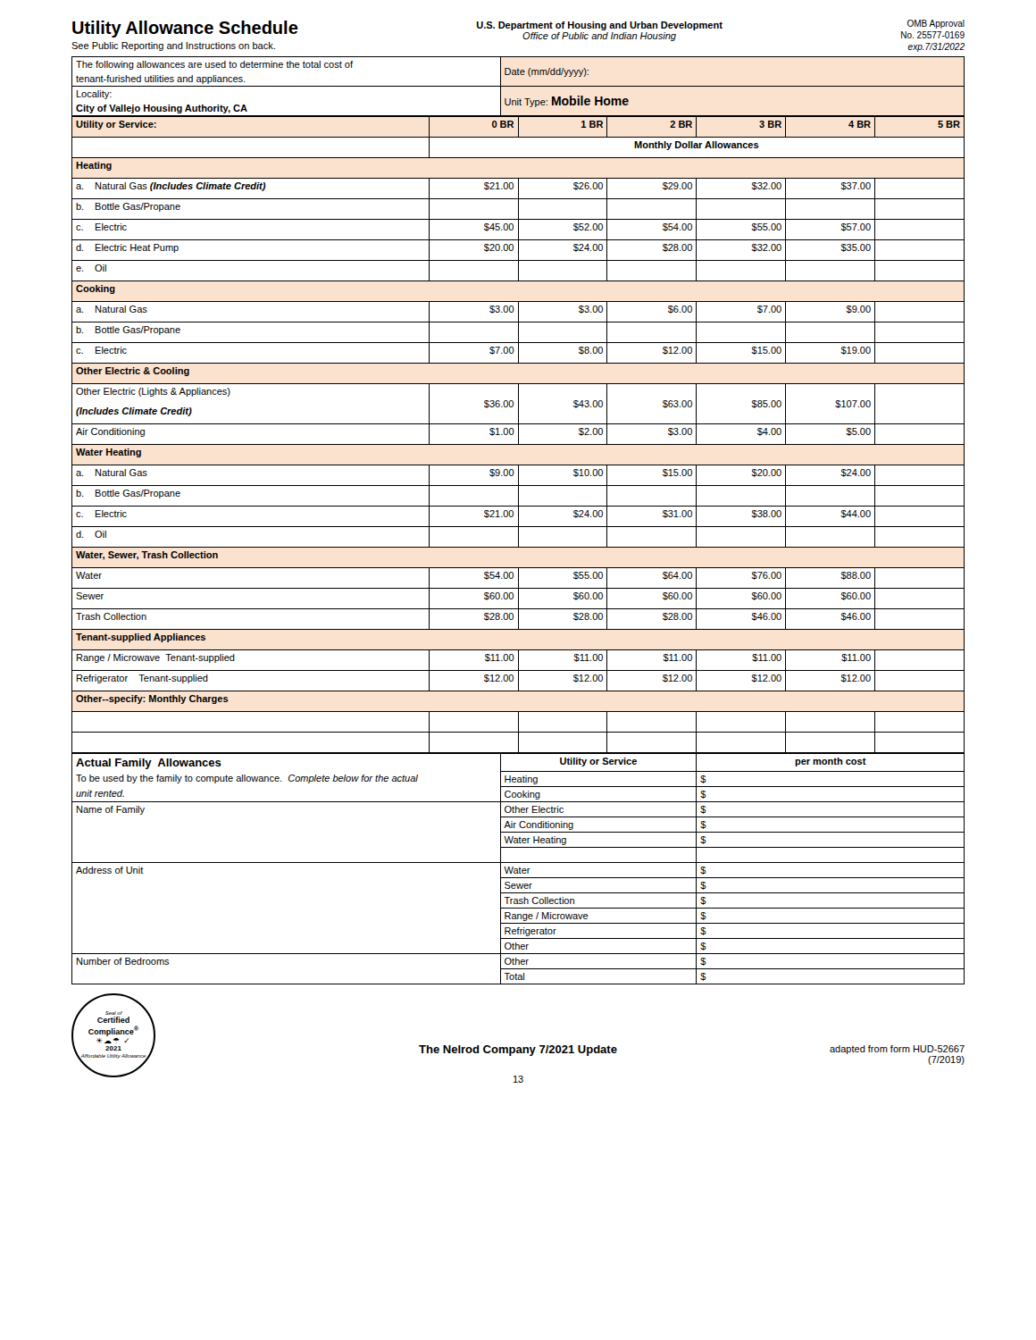Utility Allowance Schedule
See Public Reporting and Instructions on back.
U.S. Department of Housing and Urban Development
Office of Public and Indian Housing
OMB Approval
No. 25577-0169
exp.7/31/2022
| The following allowances are used to determine the total cost of | Date (mm/dd/yyyy): |
| tenant-furished utilities and appliances. |
| Locality: | Unit Type: Mobile Home |
| City of Vallejo Housing Authority, CA |
| Utility or Service: | 0 BR | 1 BR | 2 BR | 3 BR | 4 BR | 5 BR |
| | Monthly Dollar Allowances |
| Heating |
| a. Natural Gas (Includes Climate Credit) | $21.00 | $26.00 | $29.00 | $32.00 | $37.00 | |
| b. Bottle Gas/Propane | | | | | | |
| c. Electric | $45.00 | $52.00 | $54.00 | $55.00 | $57.00 | |
| d. Electric Heat Pump | $20.00 | $24.00 | $28.00 | $32.00 | $35.00 | |
| e. Oil | | | | | | |
| Cooking |
| a. Natural Gas | $3.00 | $3.00 | $6.00 | $7.00 | $9.00 | |
| b. Bottle Gas/Propane | | | | | | |
| c. Electric | $7.00 | $8.00 | $12.00 | $15.00 | $19.00 | |
| Other Electric & Cooling |
| Other Electric (Lights & Appliances) | $36.00 | $43.00 | $63.00 | $85.00 | $107.00 | |
| (Includes Climate Credit) |
| Air Conditioning | $1.00 | $2.00 | $3.00 | $4.00 | $5.00 | |
| Water Heating |
| a. Natural Gas | $9.00 | $10.00 | $15.00 | $20.00 | $24.00 | |
| b. Bottle Gas/Propane | | | | | | |
| c. Electric | $21.00 | $24.00 | $31.00 | $38.00 | $44.00 | |
| d. Oil | | | | | | |
| Water, Sewer, Trash Collection |
| Water | $54.00 | $55.00 | $64.00 | $76.00 | $88.00 | |
| Sewer | $60.00 | $60.00 | $60.00 | $60.00 | $60.00 | |
| Trash Collection | $28.00 | $28.00 | $28.00 | $46.00 | $46.00 | |
| Tenant-supplied Appliances |
| Range / Microwave Tenant-supplied | $11.00 | $11.00 | $11.00 | $11.00 | $11.00 | |
| Refrigerator Tenant-supplied | $12.00 | $12.00 | $12.00 | $12.00 | $12.00 | |
| Other--specify: Monthly Charges |
| Actual Family Allowances | Utility or Service | per month cost |
| To be used by the family to compute allowance. Complete below for the actual | Heating | $ |
| unit rented. | Cooking | $ |
| Name of Family | Other Electric | $ |
| Air Conditioning | $ |
| Water Heating | $ |
| Address of Unit | Water | $ |
| Sewer | $ |
| Trash Collection | $ |
| Range / Microwave | $ |
| Refrigerator | $ |
| Other | $ |
| Number of Bedrooms | Other | $ |
| Total | $ |
Seal of
Certified
Compliance®
☀☁☂ ✓
2021
Affordable Utility Allowance
The Nelrod Company 7/2021 Update
adapted from form HUD-52667
(7/2019)
13